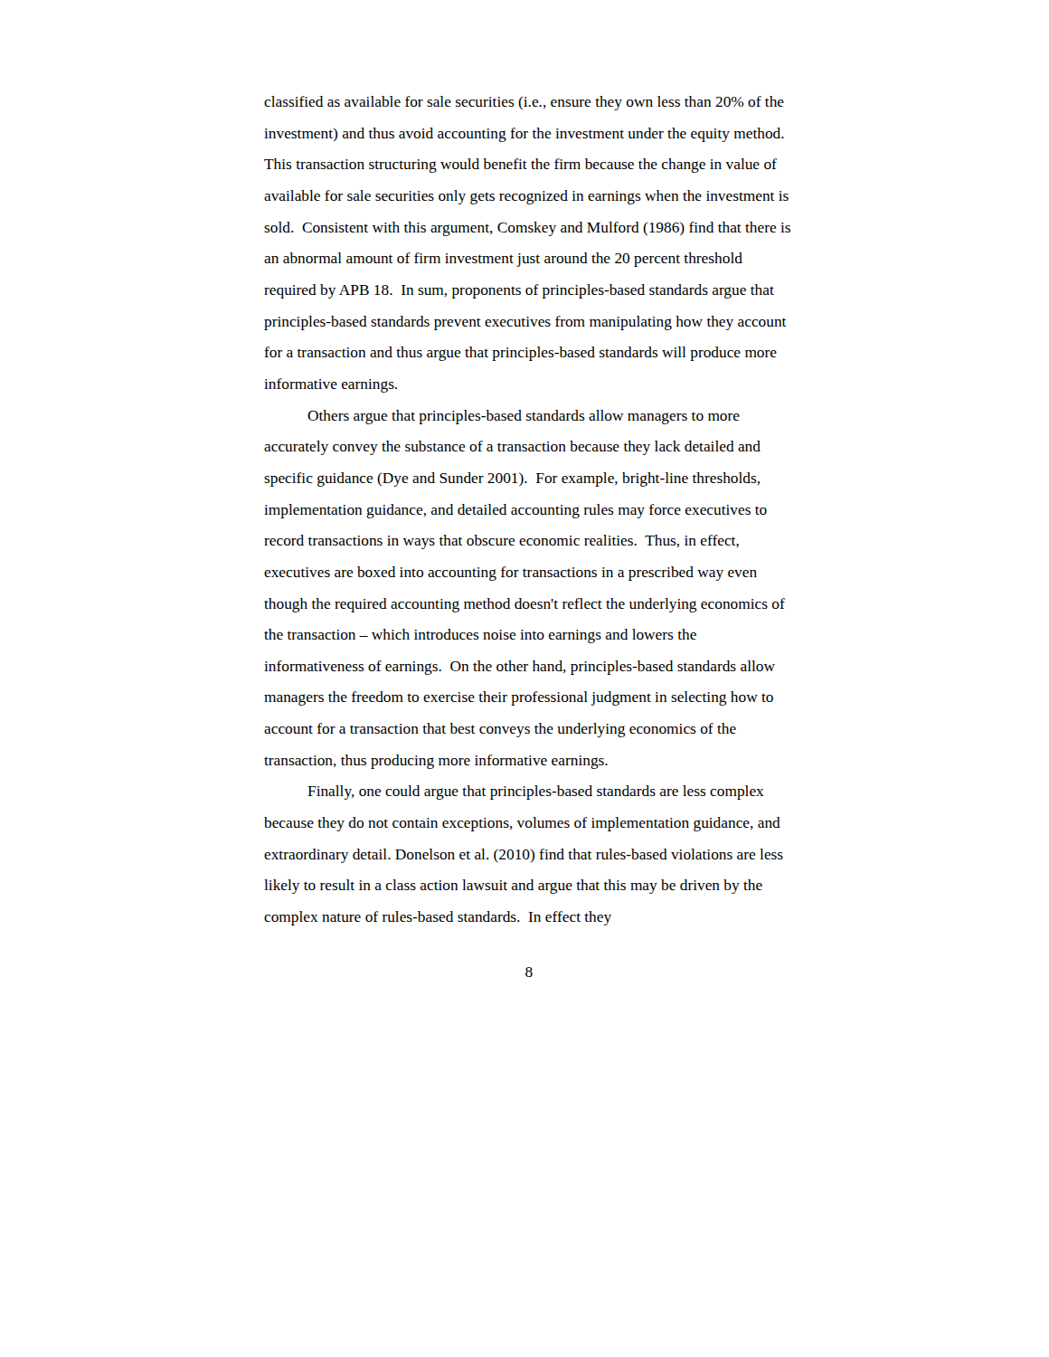classified as available for sale securities (i.e., ensure they own less than 20% of the investment) and thus avoid accounting for the investment under the equity method. This transaction structuring would benefit the firm because the change in value of available for sale securities only gets recognized in earnings when the investment is sold. Consistent with this argument, Comskey and Mulford (1986) find that there is an abnormal amount of firm investment just around the 20 percent threshold required by APB 18. In sum, proponents of principles-based standards argue that principles-based standards prevent executives from manipulating how they account for a transaction and thus argue that principles-based standards will produce more informative earnings.
Others argue that principles-based standards allow managers to more accurately convey the substance of a transaction because they lack detailed and specific guidance (Dye and Sunder 2001). For example, bright-line thresholds, implementation guidance, and detailed accounting rules may force executives to record transactions in ways that obscure economic realities. Thus, in effect, executives are boxed into accounting for transactions in a prescribed way even though the required accounting method doesn't reflect the underlying economics of the transaction – which introduces noise into earnings and lowers the informativeness of earnings. On the other hand, principles-based standards allow managers the freedom to exercise their professional judgment in selecting how to account for a transaction that best conveys the underlying economics of the transaction, thus producing more informative earnings.
Finally, one could argue that principles-based standards are less complex because they do not contain exceptions, volumes of implementation guidance, and extraordinary detail. Donelson et al. (2010) find that rules-based violations are less likely to result in a class action lawsuit and argue that this may be driven by the complex nature of rules-based standards. In effect they
8